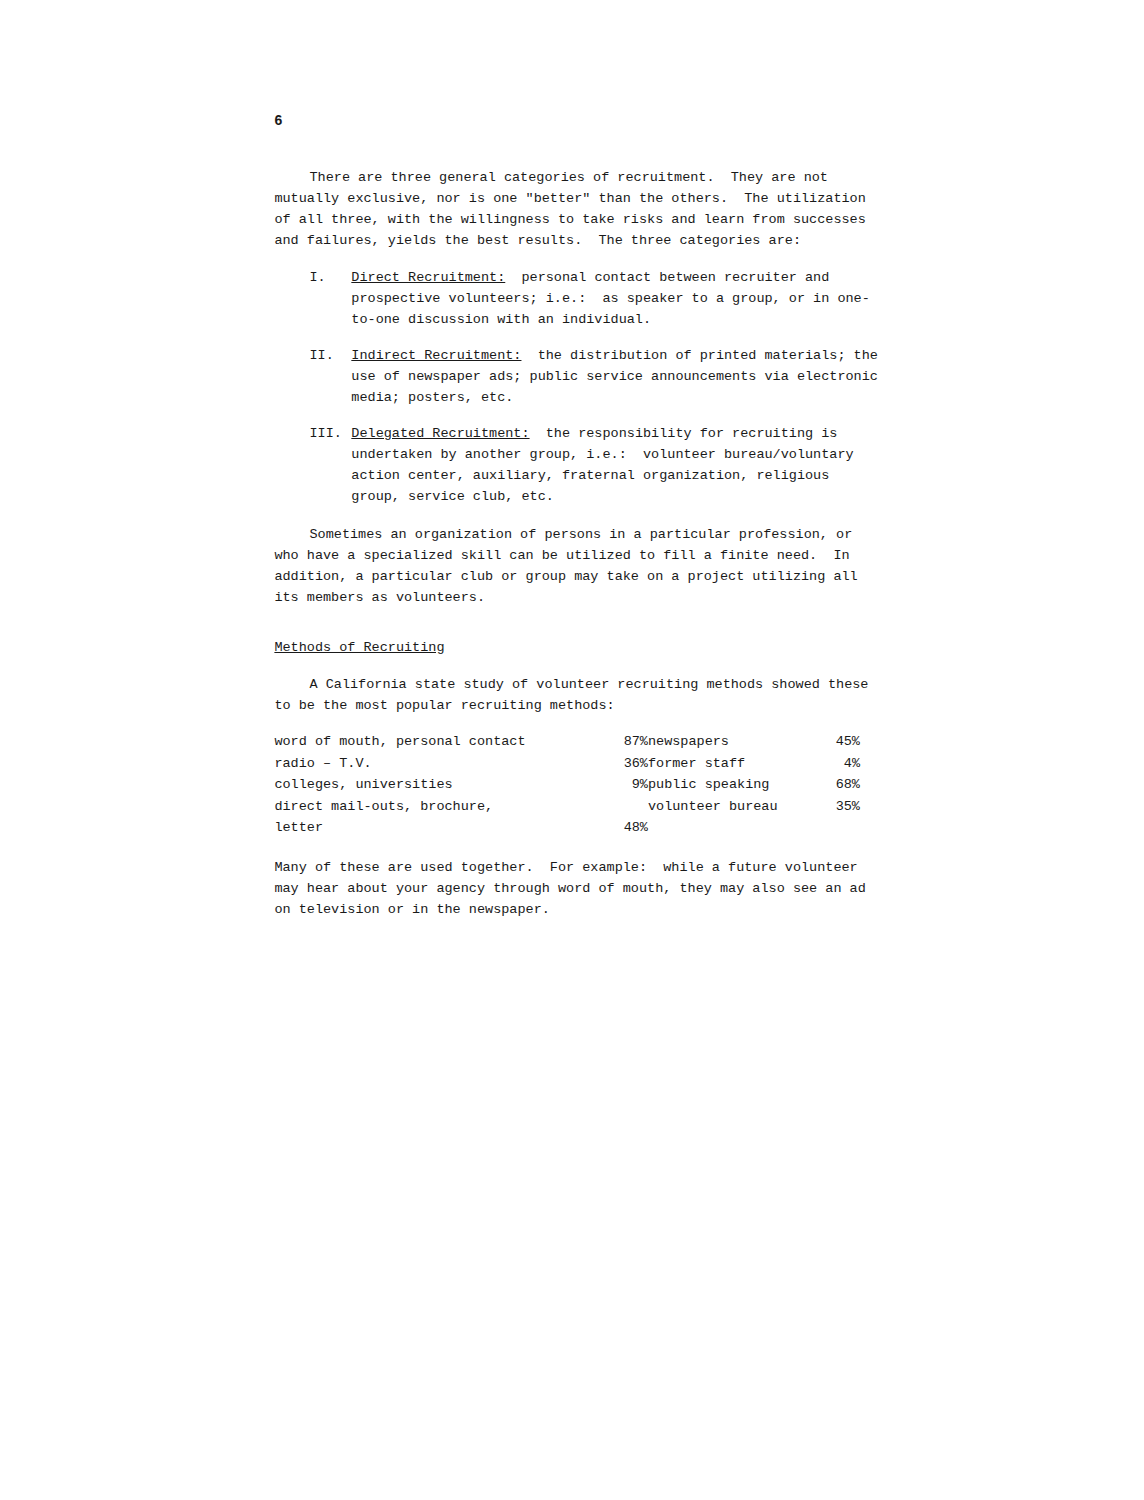6
There are three general categories of recruitment. They are not mutually exclusive, nor is one "better" than the others. The utilization of all three, with the willingness to take risks and learn from successes and failures, yields the best results. The three categories are:
I. Direct Recruitment: personal contact between recruiter and prospective volunteers; i.e.: as speaker to a group, or in one-to-one discussion with an individual.
II. Indirect Recruitment: the distribution of printed materials; the use of newspaper ads; public service announcements via electronic media; posters, etc.
III. Delegated Recruitment: the responsibility for recruiting is undertaken by another group, i.e.: volunteer bureau/voluntary action center, auxiliary, fraternal organization, religious group, service club, etc.
Sometimes an organization of persons in a particular profession, or who have a specialized skill can be utilized to fill a finite need. In addition, a particular club or group may take on a project utilizing all its members as volunteers.
Methods of Recruiting
A California state study of volunteer recruiting methods showed these to be the most popular recruiting methods:
| word of mouth, personal contact | 87% | newspapers | 45% |
| radio – T.V. | 36% | former staff | 4% |
| colleges, universities | 9% | public speaking | 68% |
| direct mail-outs, brochure, letter | 48% | volunteer bureau | 35% |
Many of these are used together. For example: while a future volunteer may hear about your agency through word of mouth, they may also see an ad on television or in the newspaper.